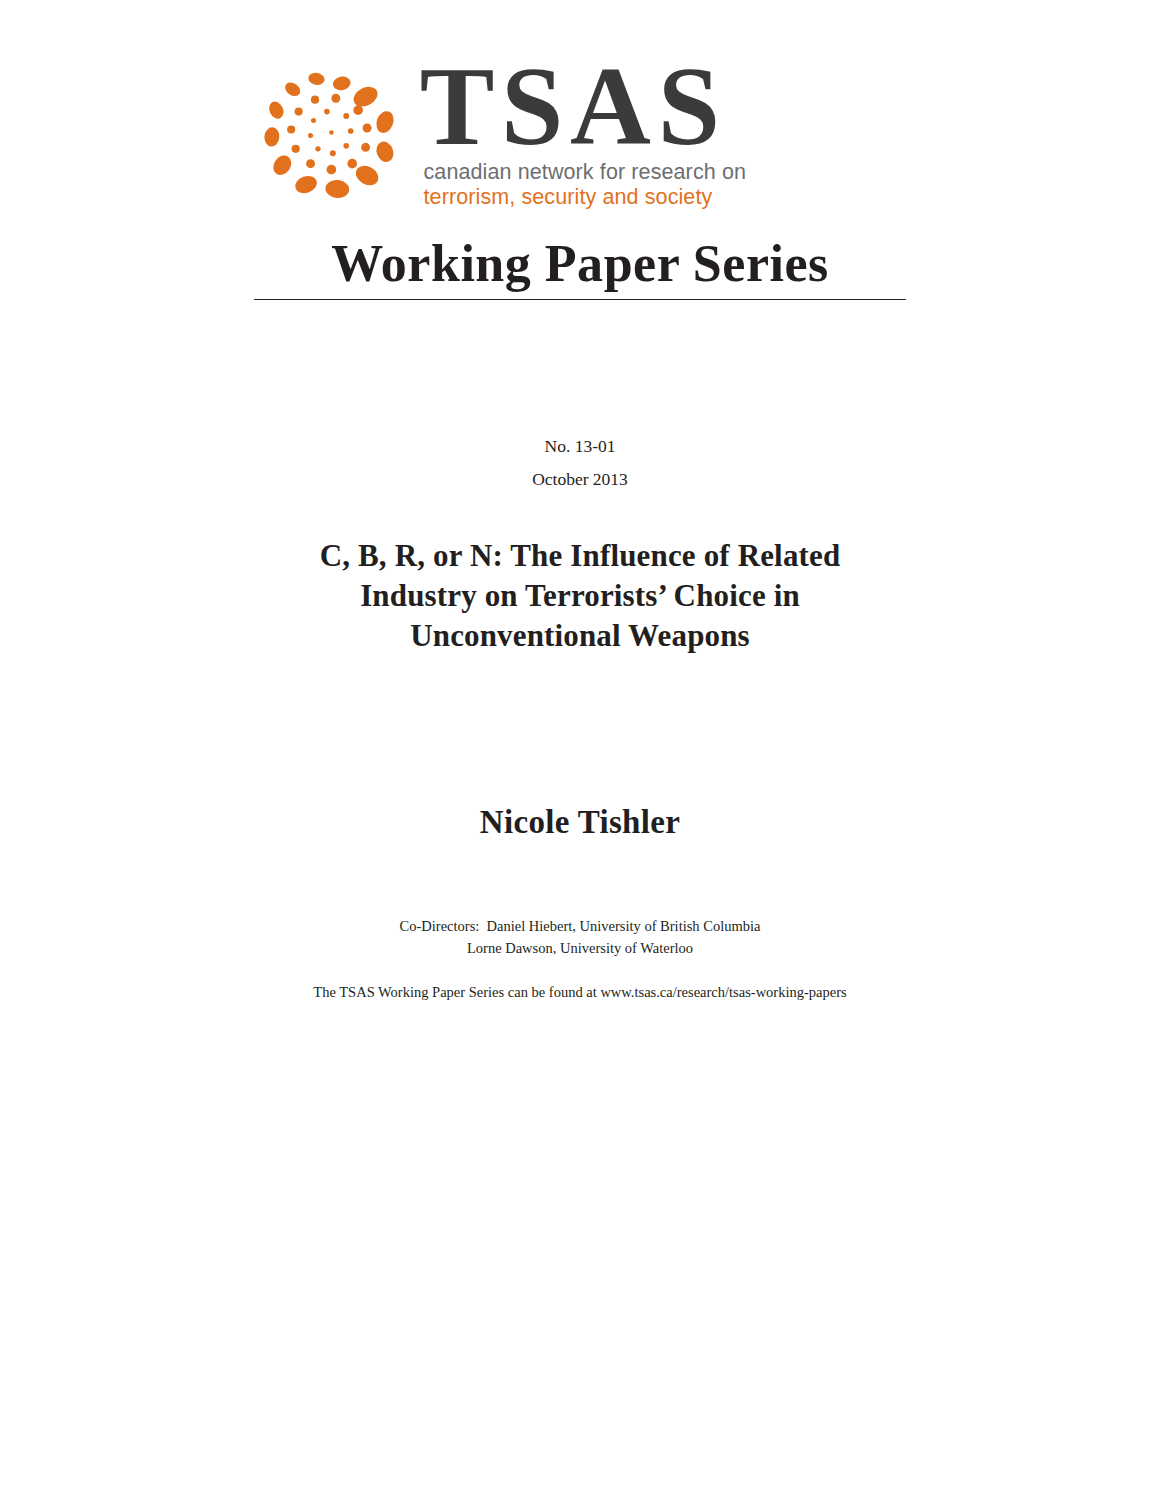TSAS
canadian network for research on
terrorism, security and society
Working Paper Series
No. 13-01
October 2013
C, B, R, or N: The Influence of Related Industry on Terrorists’ Choice in Unconventional Weapons
Nicole Tishler
Co-Directors: Daniel Hiebert, University of British Columbia
Lorne Dawson, University of Waterloo
The TSAS Working Paper Series can be found at www.tsas.ca/research/tsas-working-papers